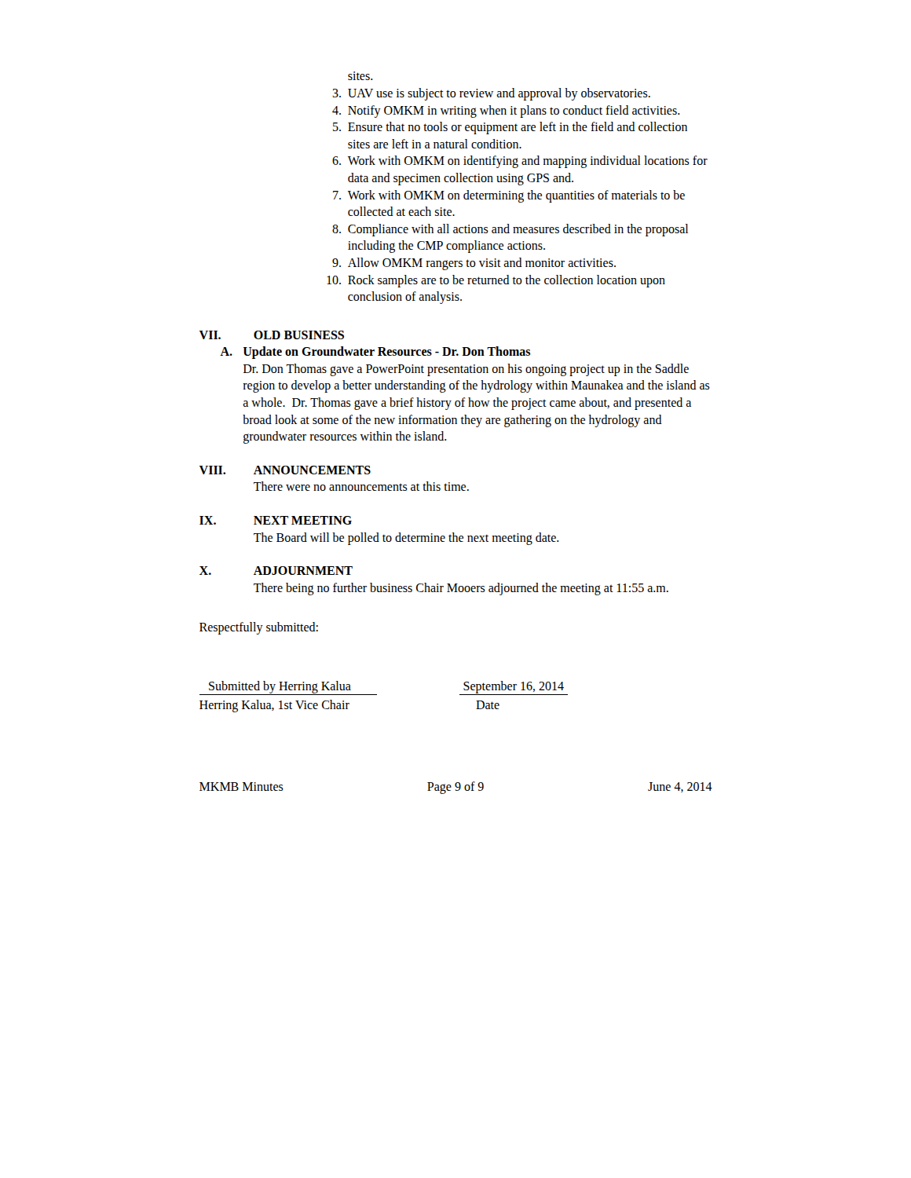sites.
3. UAV use is subject to review and approval by observatories.
4. Notify OMKM in writing when it plans to conduct field activities.
5. Ensure that no tools or equipment are left in the field and collection sites are left in a natural condition.
6. Work with OMKM on identifying and mapping individual locations for data and specimen collection using GPS and.
7. Work with OMKM on determining the quantities of materials to be collected at each site.
8. Compliance with all actions and measures described in the proposal including the CMP compliance actions.
9. Allow OMKM rangers to visit and monitor activities.
10. Rock samples are to be returned to the collection location upon conclusion of analysis.
VII. Old Business
A. Update on Groundwater Resources - Dr. Don Thomas
Dr. Don Thomas gave a PowerPoint presentation on his ongoing project up in the Saddle region to develop a better understanding of the hydrology within Maunakea and the island as a whole. Dr. Thomas gave a brief history of how the project came about, and presented a broad look at some of the new information they are gathering on the hydrology and groundwater resources within the island.
VIII. Announcements
There were no announcements at this time.
IX. Next Meeting
The Board will be polled to determine the next meeting date.
X. Adjournment
There being no further business Chair Mooers adjourned the meeting at 11:55 a.m.
Respectfully submitted:
Submitted by Herring Kalua
Herring Kalua, 1st Vice Chair
September 16, 2014
Date
MKMB Minutes
Page 9 of 9
June 4, 2014